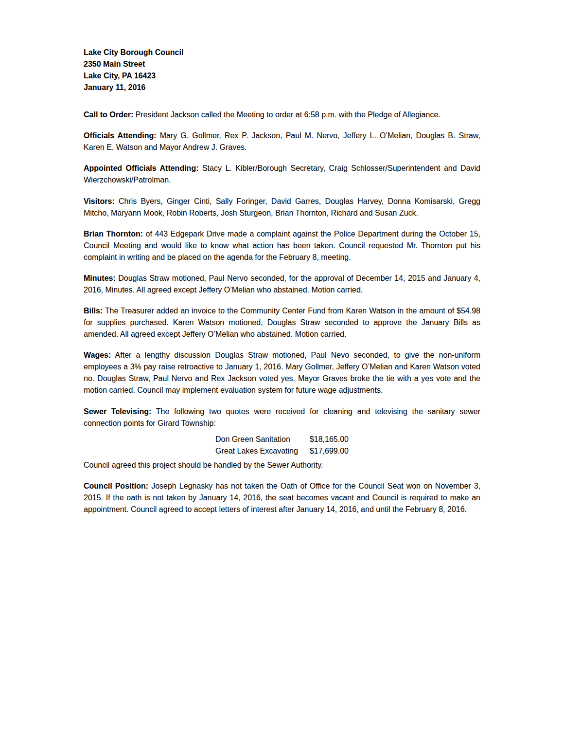Lake City Borough Council
2350 Main Street
Lake City, PA 16423
January 11, 2016
Call to Order: President Jackson called the Meeting to order at 6:58 p.m. with the Pledge of Allegiance.
Officials Attending: Mary G. Gollmer, Rex P. Jackson, Paul M. Nervo, Jeffery L. O’Melian, Douglas B. Straw, Karen E. Watson and Mayor Andrew J. Graves.
Appointed Officials Attending: Stacy L. Kibler/Borough Secretary, Craig Schlosser/Superintendent and David Wierzchowski/Patrolman.
Visitors: Chris Byers, Ginger Cinti, Sally Foringer, David Garres, Douglas Harvey, Donna Komisarski, Gregg Mitcho, Maryann Mook, Robin Roberts, Josh Sturgeon, Brian Thornton, Richard and Susan Zuck.
Brian Thornton: of 443 Edgepark Drive made a complaint against the Police Department during the October 15, Council Meeting and would like to know what action has been taken. Council requested Mr. Thornton put his complaint in writing and be placed on the agenda for the February 8, meeting.
Minutes: Douglas Straw motioned, Paul Nervo seconded, for the approval of December 14, 2015 and January 4, 2016, Minutes. All agreed except Jeffery O’Melian who abstained. Motion carried.
Bills: The Treasurer added an invoice to the Community Center Fund from Karen Watson in the amount of $54.98 for supplies purchased. Karen Watson motioned, Douglas Straw seconded to approve the January Bills as amended. All agreed except Jeffery O’Melian who abstained. Motion carried.
Wages: After a lengthy discussion Douglas Straw motioned, Paul Nevo seconded, to give the non-uniform employees a 3% pay raise retroactive to January 1, 2016. Mary Gollmer, Jeffery O’Melian and Karen Watson voted no. Douglas Straw, Paul Nervo and Rex Jackson voted yes. Mayor Graves broke the tie with a yes vote and the motion carried. Council may implement evaluation system for future wage adjustments.
Sewer Televising: The following two quotes were received for cleaning and televising the sanitary sewer connection points for Girard Township:
| Don Green Sanitation | $18,165.00 |
| Great Lakes Excavating | $17,699.00 |
Council agreed this project should be handled by the Sewer Authority.
Council Position: Joseph Legnasky has not taken the Oath of Office for the Council Seat won on November 3, 2015. If the oath is not taken by January 14, 2016, the seat becomes vacant and Council is required to make an appointment. Council agreed to accept letters of interest after January 14, 2016, and until the February 8, 2016.